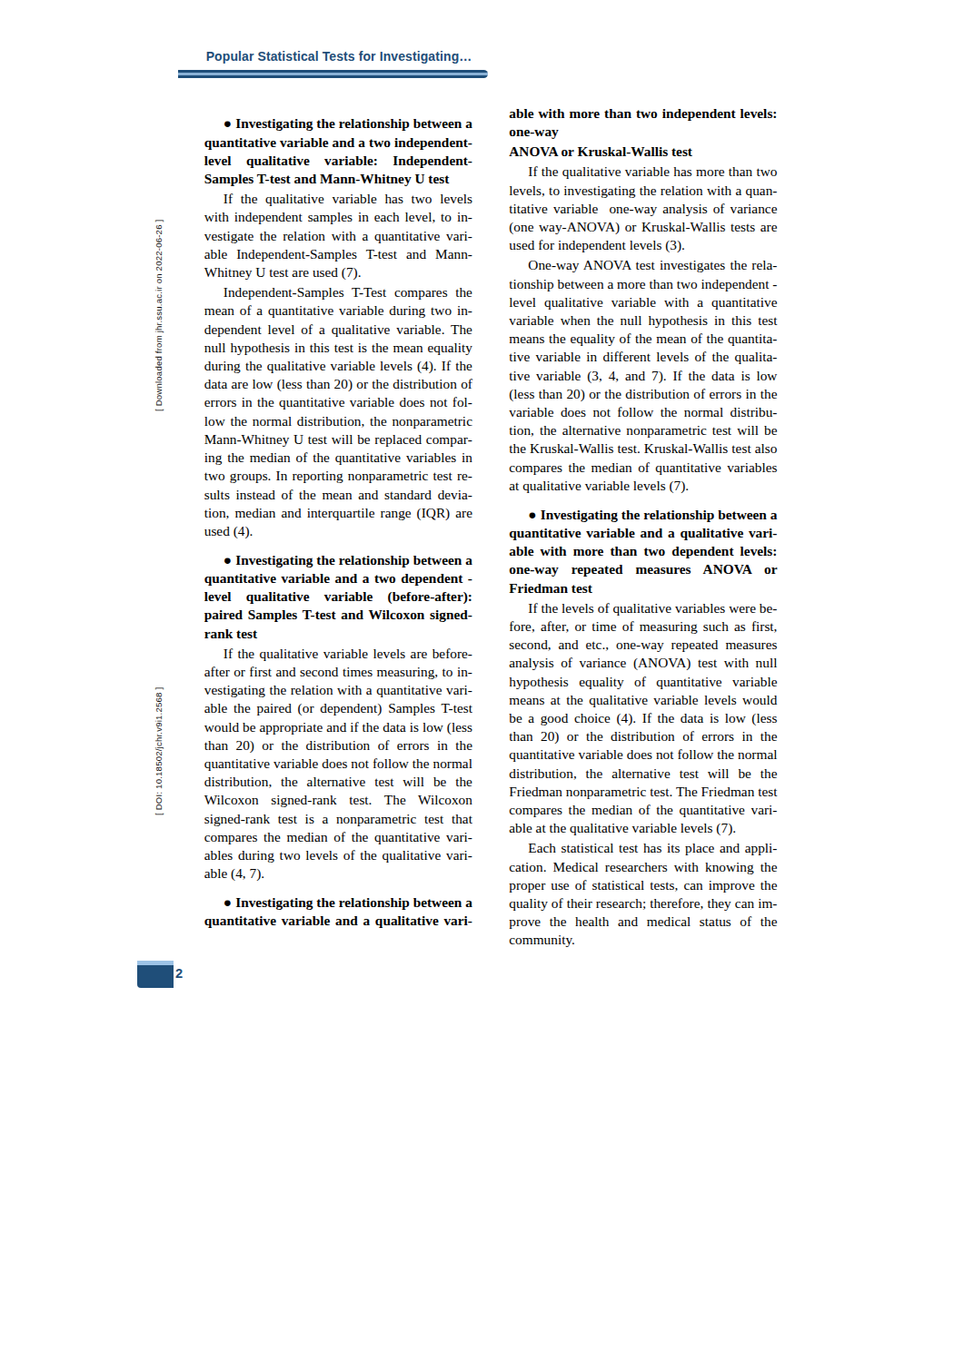[ Downloaded from jhr.ssu.ac.ir on 2022-06-26 ] [ DOI: 10.18502/jchr.v9i1.2568 ]
Popular Statistical Tests for Investigating…
● Investigating the relationship between a quantitative variable and a two independent-level qualitative variable: Independent-Samples T-test and Mann-Whitney U test
If the qualitative variable has two levels with independent samples in each level, to investigate the relation with a quantitative variable Independent-Samples T-test and Mann-Whitney U test are used (7).
Independent-Samples T-Test compares the mean of a quantitative variable during two independent level of a qualitative variable. The null hypothesis in this test is the mean equality during the qualitative variable levels (4). If the data are low (less than 20) or the distribution of errors in the quantitative variable does not follow the normal distribution, the nonparametric Mann-Whitney U test will be replaced comparing the median of the quantitative variables in two groups. In reporting nonparametric test results instead of the mean and standard deviation, median and interquartile range (IQR) are used (4).
● Investigating the relationship between a quantitative variable and a two dependent -level qualitative variable (before-after): paired Samples T-test and Wilcoxon signed-rank test
If the qualitative variable levels are before-after or first and second times measuring, to investigating the relation with a quantitative variable the paired (or dependent) Samples T-test would be appropriate and if the data is low (less than 20) or the distribution of errors in the quantitative variable does not follow the normal distribution, the alternative test will be the Wilcoxon signed-rank test. The Wilcoxon signed-rank test is a nonparametric test that compares the median of the quantitative variables during two levels of the qualitative variable (4, 7).
● Investigating the relationship between a quantitative variable and a qualitative variable with more than two independent levels: one-way
ANOVA or Kruskal-Wallis test
If the qualitative variable has more than two levels, to investigating the relation with a quantitative variable one-way analysis of variance (one way-ANOVA) or Kruskal-Wallis tests are used for independent levels (3).
One-way ANOVA test investigates the relationship between a more than two independent -level qualitative variable with a quantitative variable when the null hypothesis in this test means the equality of the mean of the quantitative variable in different levels of the qualitative variable (3, 4, and 7). If the data is low (less than 20) or the distribution of errors in the variable does not follow the normal distribution, the alternative nonparametric test will be the Kruskal-Wallis test. Kruskal-Wallis test also compares the median of quantitative variables at qualitative variable levels (7).
● Investigating the relationship between a quantitative variable and a qualitative variable with more than two dependent levels: one-way repeated measures ANOVA or Friedman test
If the levels of qualitative variables were before, after, or time of measuring such as first, second, and etc., one-way repeated measures analysis of variance (ANOVA) test with null hypothesis equality of quantitative variable means at the qualitative variable levels would be a good choice (4). If the data is low (less than 20) or the distribution of errors in the quantitative variable does not follow the normal distribution, the alternative test will be the Friedman nonparametric test. The Friedman test compares the median of the quantitative variable at the qualitative variable levels (7).
Each statistical test has its place and application. Medical researchers with knowing the proper use of statistical tests, can improve the quality of their research; therefore, they can improve the health and medical status of the community.
2